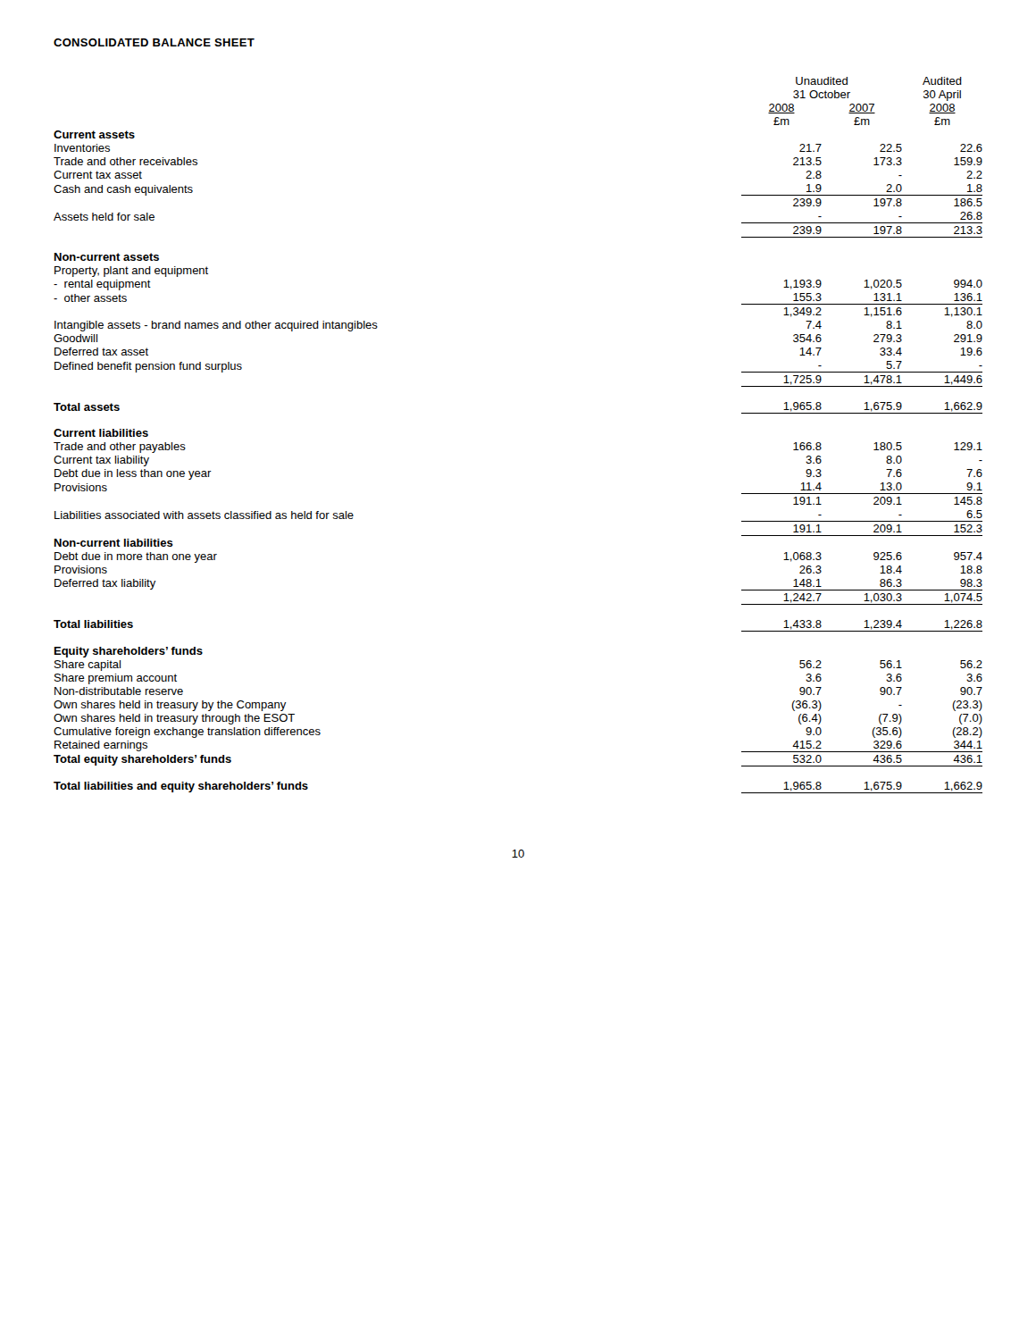CONSOLIDATED BALANCE SHEET
| | Unaudited | Audited |
| | 31 October | 30 April |
| | 2008 | 2007 | 2008 |
| | £m | £m | £m |
| Current assets | | | |
| Inventories | 21.7 | 22.5 | 22.6 |
| Trade and other receivables | 213.5 | 173.3 | 159.9 |
| Current tax asset | 2.8 | - | 2.2 |
| Cash and cash equivalents | 1.9 | 2.0 | 1.8 |
| | 239.9 | 197.8 | 186.5 |
| Assets held for sale | - | - | 26.8 |
| | 239.9 | 197.8 | 213.3 |
| Non-current assets | | | |
| Property, plant and equipment | | | |
| - rental equipment | 1,193.9 | 1,020.5 | 994.0 |
| - other assets | 155.3 | 131.1 | 136.1 |
| | 1,349.2 | 1,151.6 | 1,130.1 |
| Intangible assets - brand names and other acquired intangibles | 7.4 | 8.1 | 8.0 |
| Goodwill | 354.6 | 279.3 | 291.9 |
| Deferred tax asset | 14.7 | 33.4 | 19.6 |
| Defined benefit pension fund surplus | - | 5.7 | - |
| | 1,725.9 | 1,478.1 | 1,449.6 |
| Total assets | 1,965.8 | 1,675.9 | 1,662.9 |
| Current liabilities | | | |
| Trade and other payables | 166.8 | 180.5 | 129.1 |
| Current tax liability | 3.6 | 8.0 | - |
| Debt due in less than one year | 9.3 | 7.6 | 7.6 |
| Provisions | 11.4 | 13.0 | 9.1 |
| | 191.1 | 209.1 | 145.8 |
| Liabilities associated with assets classified as held for sale | - | - | 6.5 |
| | 191.1 | 209.1 | 152.3 |
| Non-current liabilities | | | |
| Debt due in more than one year | 1,068.3 | 925.6 | 957.4 |
| Provisions | 26.3 | 18.4 | 18.8 |
| Deferred tax liability | 148.1 | 86.3 | 98.3 |
| | 1,242.7 | 1,030.3 | 1,074.5 |
| Total liabilities | 1,433.8 | 1,239.4 | 1,226.8 |
| Equity shareholders’ funds | | | |
| Share capital | 56.2 | 56.1 | 56.2 |
| Share premium account | 3.6 | 3.6 | 3.6 |
| Non-distributable reserve | 90.7 | 90.7 | 90.7 |
| Own shares held in treasury by the Company | (36.3) | - | (23.3) |
| Own shares held in treasury through the ESOT | (6.4) | (7.9) | (7.0) |
| Cumulative foreign exchange translation differences | 9.0 | (35.6) | (28.2) |
| Retained earnings | 415.2 | 329.6 | 344.1 |
| Total equity shareholders’ funds | 532.0 | 436.5 | 436.1 |
| Total liabilities and equity shareholders’ funds | 1,965.8 | 1,675.9 | 1,662.9 |
10